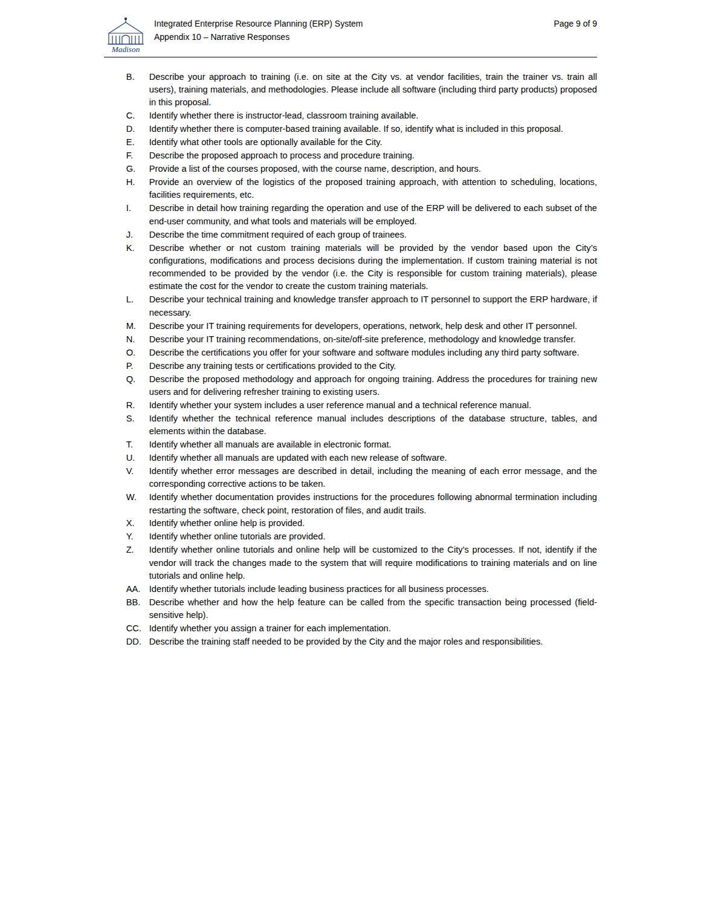Madison
Integrated Enterprise Resource Planning (ERP) System Page 9 of 9
Appendix 10 – Narrative Responses
B. Describe your approach to training (i.e. on site at the City vs. at vendor facilities, train the trainer vs. train all users), training materials, and methodologies. Please include all software (including third party products) proposed in this proposal.
C. Identify whether there is instructor-lead, classroom training available.
D. Identify whether there is computer-based training available. If so, identify what is included in this proposal.
E. Identify what other tools are optionally available for the City.
F. Describe the proposed approach to process and procedure training.
G. Provide a list of the courses proposed, with the course name, description, and hours.
H. Provide an overview of the logistics of the proposed training approach, with attention to scheduling, locations, facilities requirements, etc.
I. Describe in detail how training regarding the operation and use of the ERP will be delivered to each subset of the end-user community, and what tools and materials will be employed.
J. Describe the time commitment required of each group of trainees.
K. Describe whether or not custom training materials will be provided by the vendor based upon the City’s configurations, modifications and process decisions during the implementation. If custom training material is not recommended to be provided by the vendor (i.e. the City is responsible for custom training materials), please estimate the cost for the vendor to create the custom training materials.
L. Describe your technical training and knowledge transfer approach to IT personnel to support the ERP hardware, if necessary.
M. Describe your IT training requirements for developers, operations, network, help desk and other IT personnel.
N. Describe your IT training recommendations, on-site/off-site preference, methodology and knowledge transfer.
O. Describe the certifications you offer for your software and software modules including any third party software.
P. Describe any training tests or certifications provided to the City.
Q. Describe the proposed methodology and approach for ongoing training. Address the procedures for training new users and for delivering refresher training to existing users.
R. Identify whether your system includes a user reference manual and a technical reference manual.
S. Identify whether the technical reference manual includes descriptions of the database structure, tables, and elements within the database.
T. Identify whether all manuals are available in electronic format.
U. Identify whether all manuals are updated with each new release of software.
V. Identify whether error messages are described in detail, including the meaning of each error message, and the corresponding corrective actions to be taken.
W. Identify whether documentation provides instructions for the procedures following abnormal termination including restarting the software, check point, restoration of files, and audit trails.
X. Identify whether online help is provided.
Y. Identify whether online tutorials are provided.
Z. Identify whether online tutorials and online help will be customized to the City’s processes. If not, identify if the vendor will track the changes made to the system that will require modifications to training materials and on line tutorials and online help.
AA. Identify whether tutorials include leading business practices for all business processes.
BB. Describe whether and how the help feature can be called from the specific transaction being processed (field-sensitive help).
CC. Identify whether you assign a trainer for each implementation.
DD. Describe the training staff needed to be provided by the City and the major roles and responsibilities.